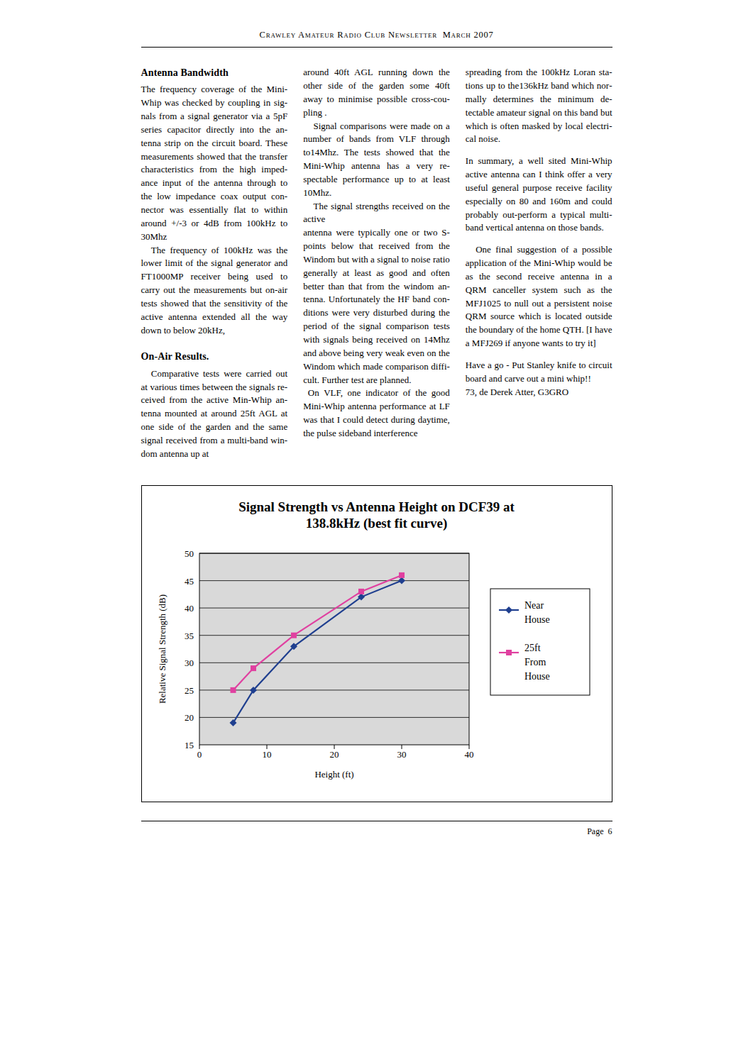Crawley Amateur Radio Club Newsletter March 2007
Antenna Bandwidth
The frequency coverage of the Mini-Whip was checked by coupling in signals from a signal generator via a 5pF series capacitor directly into the antenna strip on the circuit board. These measurements showed that the transfer characteristics from the high impedance input of the antenna through to the low impedance coax output connector was essentially flat to within around +/-3 or 4dB from 100kHz to 30Mhz
The frequency of 100kHz was the lower limit of the signal generator and FT1000MP receiver being used to carry out the measurements but on-air tests showed that the sensitivity of the active antenna extended all the way down to below 20kHz,
On-Air Results.
Comparative tests were carried out at various times between the signals received from the active Min-Whip antenna mounted at around 25ft AGL at one side of the garden and the same signal received from a multi-band windom antenna up at
around 40ft AGL running down the other side of the garden some 40ft away to minimise possible cross-coupling .
Signal comparisons were made on a number of bands from VLF through to14Mhz. The tests showed that the Mini-Whip antenna has a very respectable performance up to at least 10Mhz.
The signal strengths received on the active
antenna were typically one or two S- points below that received from the Windom but with a signal to noise ratio generally at least as good and often better than that from the windom antenna. Unfortunately the HF band conditions were very disturbed during the period of the signal comparison tests with signals being received on 14Mhz and above being very weak even on the Windom which made comparison difficult. Further test are planned.
On VLF, one indicator of the good Mini-Whip antenna performance at LF was that I could detect during daytime, the pulse sideband interference
spreading from the 100kHz Loran stations up to the136kHz band which normally determines the minimum detectable amateur signal on this band but which is often masked by local electrical noise.
In summary, a well sited Mini-Whip active antenna can I think offer a very useful general purpose receive facility especially on 80 and 160m and could probably out-perform a typical multiband vertical antenna on those bands.
One final suggestion of a possible application of the Mini-Whip would be as the second receive antenna in a QRM canceller system such as the MFJ1025 to null out a persistent noise QRM source which is located outside the boundary of the home QTH. [I have a MFJ269 if anyone wants to try it]
Have a go - Put Stanley knife to circuit board and carve out a mini whip!!
73, de Derek Atter, G3GRO
Signal Strength vs Antenna Height on DCF39 at
138.8kHz (best fit curve)
y mapping: 15 -> 290 ; 50 -> 20 => scale = 270/35 = 7.714 px per dB 15 20 25 30 35 40 45 50 0 10 20 30 40 Height (ft) Relative Signal Strength (dB) Near House 25ft From House
Page 6